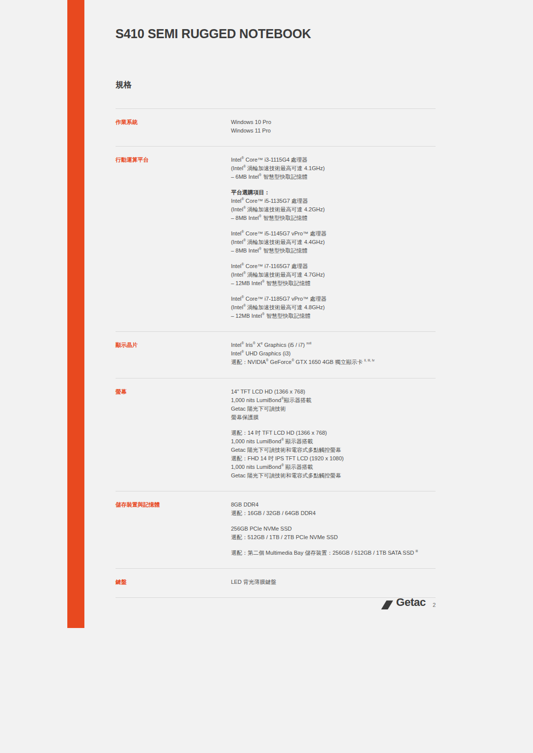S410 SEMI RUGGED NOTEBOOK
規格
| 作業系統 | Windows 10 Pro Windows 11 Pro |
| 行動運算平台 | Intel ® Core™ i3-1115G4 處理器 (Intel ® 渦輪加速技術最高可達 4.1GHz) – 6MB Intel ® 智慧型快取記憶體 平台選購項目： Intel ® Core™ i5-1135G7 處理器 (Intel ® 渦輪加速技術最高可達 4.2GHz) – 8MB Intel ® 智慧型快取記憶體 Intel ® Core™ i5-1145G7 vPro™ 處理器 (Intel ® 渦輪加速技術最高可達 4.4GHz) – 8MB Intel ® 智慧型快取記憶體 Intel ® Core™ i7-1165G7 處理器 (Intel ® 渦輪加速技術最高可達 4.7GHz) – 12MB Intel ® 智慧型快取記憶體 Intel ® Core™ i7-1185G7 vPro™ 處理器 (Intel ® 渦輪加速技術最高可達 4.8GHz) – 12MB Intel ® 智慧型快取記憶體 |
| 顯示晶片 | Intel ® Iris ® X e Graphics (i5 / i7) xvii Intel ® UHD Graphics (i3) 選配：NVIDIA ® GeForce ® GTX 1650 4GB 獨立顯示卡 ii, iii, iv |
| 螢幕 | 14" TFT LCD HD (1366 x 768) 1,000 nits LumiBond ® 顯示器搭載 Getac 陽光下可讀技術 螢幕保護膜 選配：14 吋 TFT LCD HD (1366 x 768) 1,000 nits LumiBond ® 顯示器搭載 Getac 陽光下可讀技術和電容式多點觸控螢幕 選配：FHD 14 吋 IPS TFT LCD (1920 x 1080) 1,000 nits LumiBond ® 顯示器搭載 Getac 陽光下可讀技術和電容式多點觸控螢幕 |
| 儲存裝置與記憶體 | 8GB DDR4 選配：16GB / 32GB / 64GB DDR4 256GB PCIe NVMe SSD 選配：512GB / 1TB / 2TB PCIe NVMe SSD 選配：第二個 Multimedia Bay 儲存裝置：256GB / 512GB / 1TB SATA SSD iii |
| 鍵盤 | LED 背光薄膜鍵盤 |
Getac
2